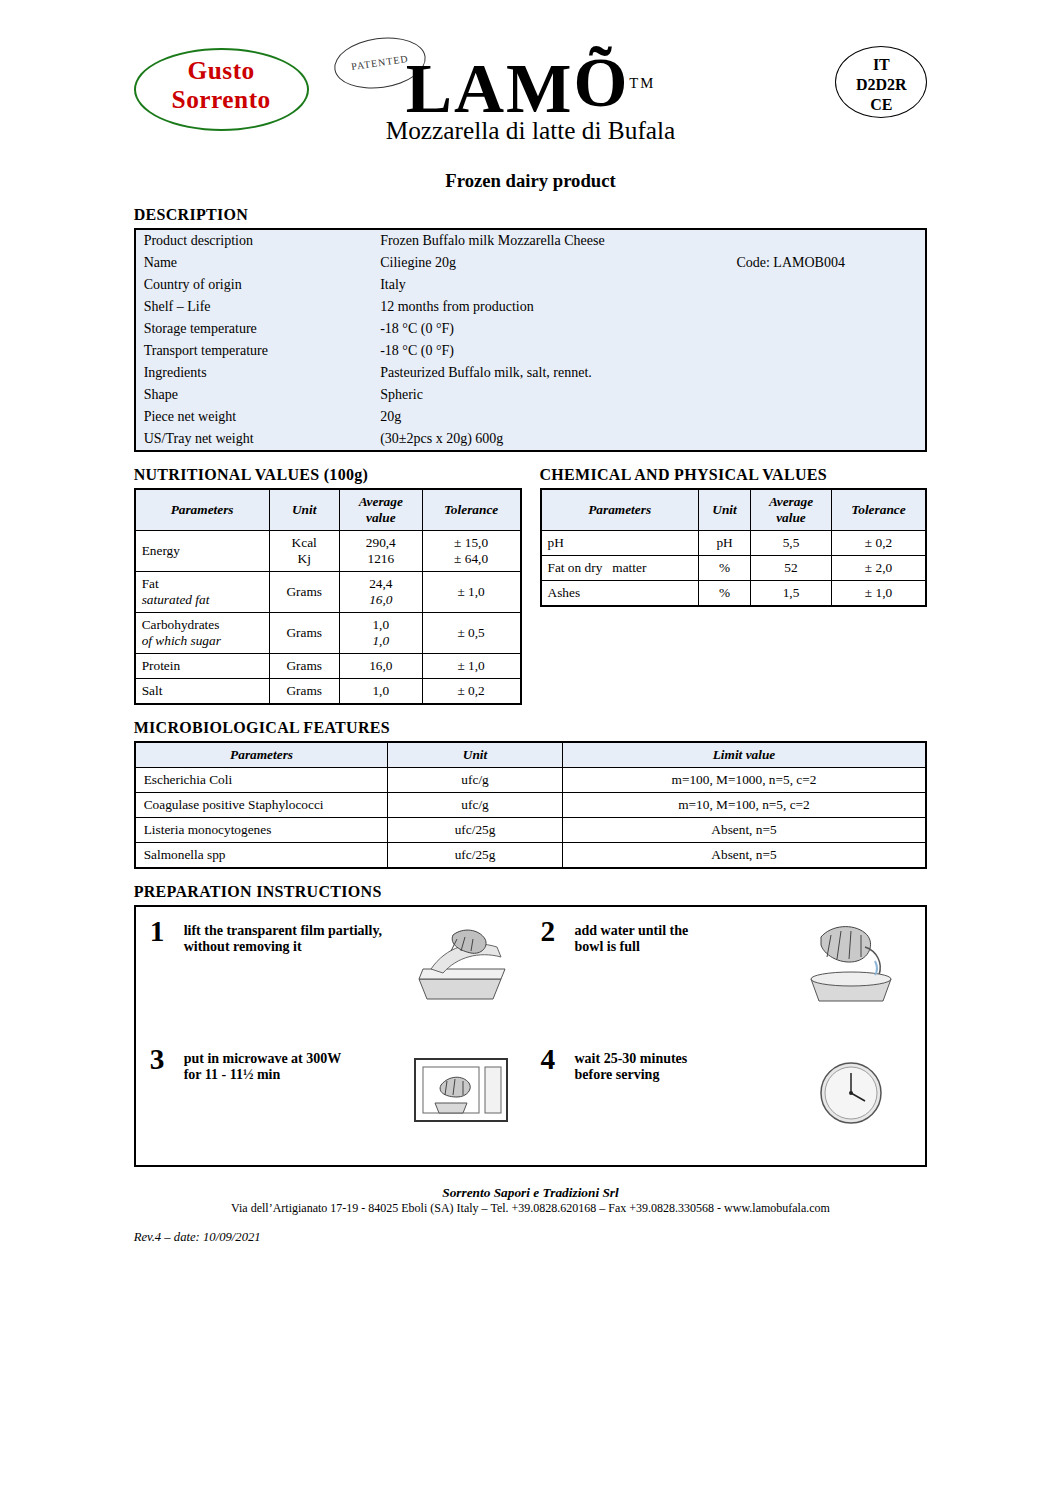Gusto Sorrento
PATENTED
IT
D2D2R
CE
LAMÕTM
Mozzarella di latte di Bufala
Frozen dairy product
DESCRIPTION
| Product description | Frozen Buffalo milk Mozzarella Cheese | |
| Name | Ciliegine 20g | Code: LAMOB004 |
| Country of origin | Italy |
| Shelf – Life | 12 months from production |
| Storage temperature | -18 °C (0 °F) |
| Transport temperature | -18 °C (0 °F) |
| Ingredients | Pasteurized Buffalo milk, salt, rennet. |
| Shape | Spheric |
| Piece net weight | 20g |
| US/Tray net weight | (30±2pcs x 20g) 600g |
NUTRITIONAL VALUES (100g)
| Parameters | Unit | Average value | Tolerance |
| --- | --- | --- | --- |
| Energy | Kcal Kj | 290,4 1216 | ± 15,0 ± 64,0 |
| Fat saturated fat | Grams | 24,4 16,0 | ± 1,0 |
| Carbohydrates of which sugar | Grams | 1,0 1,0 | ± 0,5 |
| Protein | Grams | 16,0 | ± 1,0 |
| Salt | Grams | 1,0 | ± 0,2 |
CHEMICAL AND PHYSICAL VALUES
| Parameters | Unit | Average value | Tolerance |
| --- | --- | --- | --- |
| pH | pH | 5,5 | ± 0,2 |
| Fat on dry matter | % | 52 | ± 2,0 |
| Ashes | % | 1,5 | ± 1,0 |
MICROBIOLOGICAL FEATURES
| Parameters | Unit | Limit value |
| --- | --- | --- |
| Escherichia Coli | ufc/g | m=100, M=1000, n=5, c=2 |
| Coagulase positive Staphylococci | ufc/g | m=10, M=100, n=5, c=2 |
| Listeria monocytogenes | ufc/25g | Absent, n=5 |
| Salmonella spp | ufc/25g | Absent, n=5 |
PREPARATION INSTRUCTIONS
1
lift the transparent film partially,
without removing it
2
add water until the
bowl is full
3
put in microwave at 300W
for 11 - 11½ min
4
wait 25-30 minutes
before serving
Sorrento Sapori e Tradizioni Srl
Via dell’Artigianato 17-19 - 84025 Eboli (SA) Italy – Tel. +39.0828.620168 – Fax +39.0828.330568 - www.lamobufala.com
Rev.4 – date: 10/09/2021